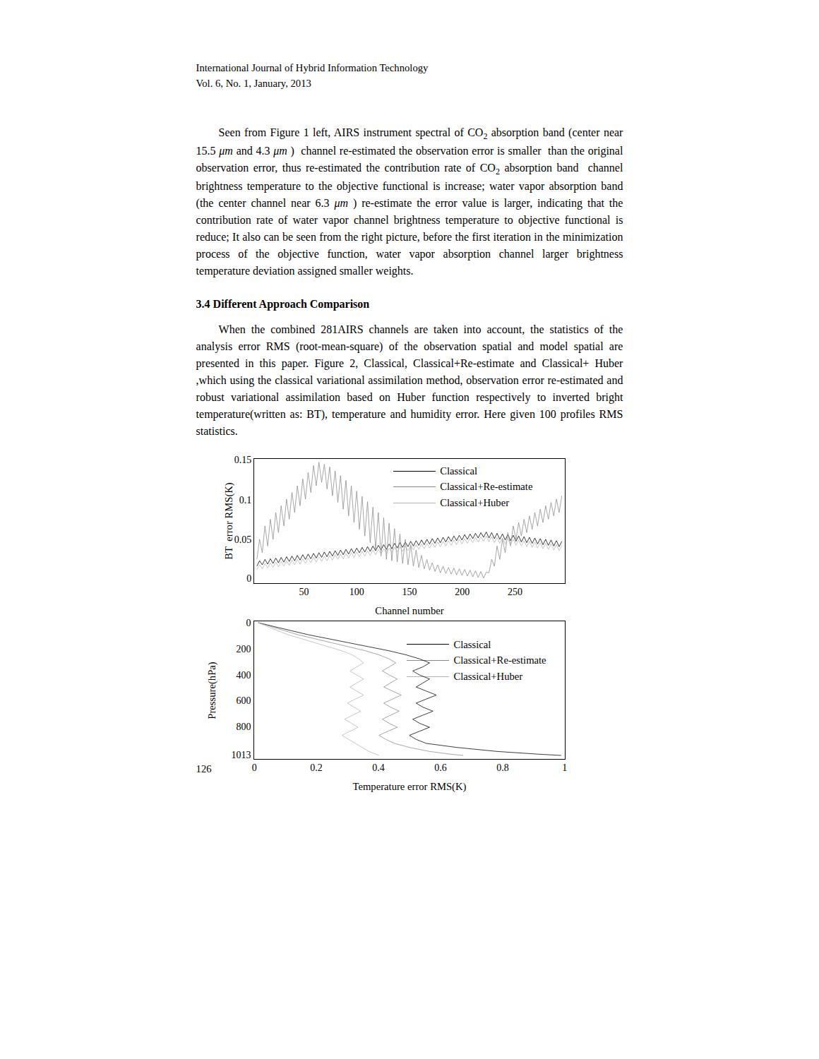International Journal of Hybrid Information Technology
Vol. 6, No. 1, January, 2013
Seen from Figure 1 left, AIRS instrument spectral of CO2 absorption band (center near 15.5 μm and 4.3 μm ) channel re-estimated the observation error is smaller than the original observation error, thus re-estimated the contribution rate of CO2 absorption band channel brightness temperature to the objective functional is increase; water vapor absorption band (the center channel near 6.3 μm ) re-estimate the error value is larger, indicating that the contribution rate of water vapor channel brightness temperature to objective functional is reduce; It also can be seen from the right picture, before the first iteration in the minimization process of the objective function, water vapor absorption channel larger brightness temperature deviation assigned smaller weights.
3.4 Different Approach Comparison
When the combined 281AIRS channels are taken into account, the statistics of the analysis error RMS (root-mean-square) of the observation spatial and model spatial are presented in this paper. Figure 2, Classical, Classical+Re-estimate and Classical+ Huber ,which using the classical variational assimilation method, observation error re-estimated and robust variational assimilation based on Huber function respectively to inverted bright temperature(written as: BT), temperature and humidity error. Here given 100 profiles RMS statistics.
BT error RMS(K)
0.15
0.1
0.05
0
50
100
150
200
250
Channel number
Classical
Classical+Re-estimate
Classical+Huber
Pressure(hPa)
0
200
400
600
800
1013
0
0.2
0.4
0.6
0.8
1
Temperature error RMS(K)
Classical
Classical+Re-estimate
Classical+Huber
126